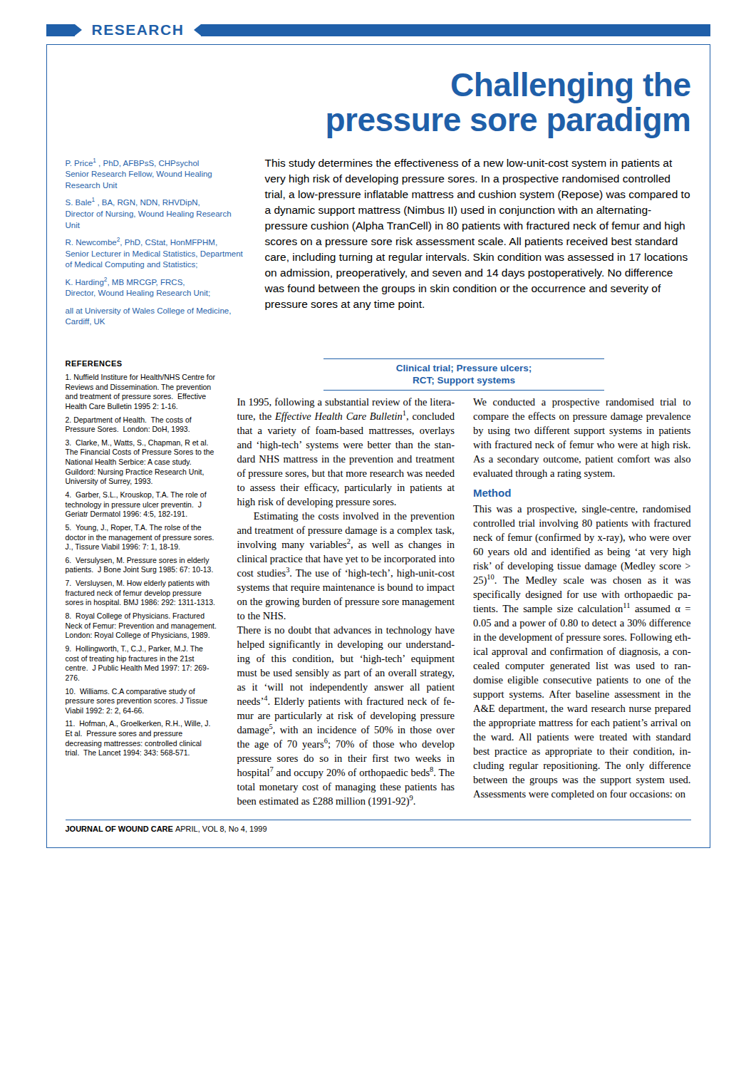RESEARCH
Challenging the
pressure sore paradigm
P. Price1 , PhD, AFBPsS, CHPsychol
Senior Research Fellow, Wound Healing Research Unit
S. Bale1 , BA, RGN, NDN, RHVDipN,
Director of Nursing, Wound Healing Research Unit
R. Newcombe2, PhD, CStat, HonMFPHM,
Senior Lecturer in Medical Statistics, Department of Medical Computing and Statistics;
K. Harding2, MB MRCGP, FRCS,
Director, Wound Healing Research Unit;
all at University of Wales College of Medicine, Cardiff, UK
This study determines the effectiveness of a new low-unit-cost system in patients at very high risk of developing pressure sores. In a prospective randomised controlled trial, a low-pressure inflatable mattress and cushion system (Repose) was compared to a dynamic support mattress (Nimbus II) used in conjunction with an alternating-pressure cushion (Alpha TranCell) in 80 patients with fractured neck of femur and high scores on a pressure sore risk assessment scale. All patients received best standard care, including turning at regular intervals. Skin condition was assessed in 17 locations on admission, preoperatively, and seven and 14 days postoperatively. No difference was found between the groups in skin condition or the occurrence and severity of pressure sores at any time point.
REFERENCES
1. Nuffield Institure for Health/NHS Centre for Reviews and Dissemination. The prevention and treatment of pressure sores. Effective Health Care Bulletin 1995 2: 1-16.
2. Department of Health. The costs of Pressure Sores. London: DoH, 1993.
3. Clarke, M., Watts, S., Chapman, R et al. The Financial Costs of Pressure Sores to the National Health Serbice: A case study. Guildord: Nursing Practice Research Unit, University of Surrey, 1993.
4. Garber, S.L., Krouskop, T.A. The role of technology in pressure ulcer preventin. J Geriatr Dermatol 1996: 4:5, 182-191.
5. Young, J., Roper, T.A. The rolse of the doctor in the management of pressure sores. J., Tissure Viabil 1996: 7: 1, 18-19.
6. Versulysen, M. Pressure sores in elderly patients. J Bone Joint Surg 1985: 67: 10-13.
7. Versluysen, M. How elderly patients with fractured neck of femur develop pressure sores in hospital. BMJ 1986: 292: 1311-1313.
8. Royal College of Physicians. Fractured Neck of Femur: Prevention and management. London: Royal College of Physicians, 1989.
9. Hollingworth, T., C.J., Parker, M.J. The cost of treating hip fractures in the 21st centre. J Public Health Med 1997: 17: 269-276.
10. Williams. C.A comparative study of pressure sores prevention scores. J Tissue Viabil 1992: 2: 2, 64-66.
11. Hofman, A., Groelkerken, R.H., Wille, J. Et al. Pressure sores and pressure decreasing mattresses: controlled clinical trial. The Lancet 1994: 343: 568-571.
Clinical trial; Pressure ulcers;
RCT; Support systems
In 1995, following a substantial review of the literature, the Effective Health Care Bulletin1, concluded that a variety of foam-based mattresses, overlays and ‘high-tech’ systems were better than the standard NHS mattress in the prevention and treatment of pressure sores, but that more research was needed to assess their efficacy, particularly in patients at high risk of developing pressure sores.
Estimating the costs involved in the prevention and treatment of pressure damage is a complex task, involving many variables2, as well as changes in clinical practice that have yet to be incorporated into cost studies3. The use of ‘high-tech’, high-unit-cost systems that require maintenance is bound to impact on the growing burden of pressure sore management to the NHS.
There is no doubt that advances in technology have helped significantly in developing our understanding of this condition, but ‘high-tech’ equipment must be used sensibly as part of an overall strategy, as it ‘will not independently answer all patient needs’4. Elderly patients with fractured neck of femur are particularly at risk of developing pressure damage5, with an incidence of 50% in those over the age of 70 years6; 70% of those who develop pressure sores do so in their first two weeks in hospital7 and occupy 20% of orthopaedic beds8. The total monetary cost of managing these patients has been estimated as £288 million (1991-92)9.
We conducted a prospective randomised trial to compare the effects on pressure damage prevalence by using two different support systems in patients with fractured neck of femur who were at high risk. As a secondary outcome, patient comfort was also evaluated through a rating system.
Method
This was a prospective, single-centre, randomised controlled trial involving 80 patients with fractured neck of femur (confirmed by x-ray), who were over 60 years old and identified as being ‘at very high risk’ of developing tissue damage (Medley score > 25)10. The Medley scale was chosen as it was specifically designed for use with orthopaedic patients. The sample size calculation11 assumed α = 0.05 and a power of 0.80 to detect a 30% difference in the development of pressure sores. Following ethical approval and confirmation of diagnosis, a concealed computer generated list was used to randomise eligible consecutive patients to one of the support systems. After baseline assessment in the A&E department, the ward research nurse prepared the appropriate mattress for each patient’s arrival on the ward. All patients were treated with standard best practice as appropriate to their condition, including regular repositioning. The only difference between the groups was the support system used. Assessments were completed on four occasions: on
JOURNAL OF WOUND CARE APRIL, VOL 8, No 4, 1999